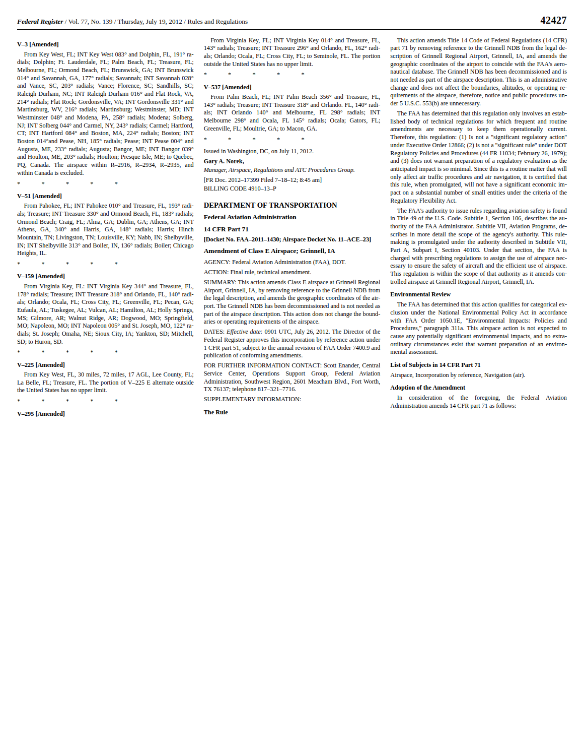Federal Register / Vol. 77, No. 139 / Thursday, July 19, 2012 / Rules and Regulations
42427
V–3 [Amended]
From Key West, FL; INT Key West 083° and Dolphin, FL, 191° radials; Dolphin; Ft. Lauderdale, FL; Palm Beach, FL; Treasure, FL; Melbourne, FL; Ormond Beach, FL; Brunswick, GA; INT Brunswick 014° and Savannah, GA, 177° radials; Savannah; INT Savannah 028° and Vance, SC, 203° radials; Vance; Florence, SC; Sandhills, SC; Raleigh-Durham, NC; INT Raleigh-Durham 016° and Flat Rock, VA, 214° radials; Flat Rock; Gordonsville, VA; INT Gordonsville 331° and Martinsburg, WV, 216° radials; Martinsburg; Westminster, MD; INT Westminster 048° and Modena, PA, 258° radials; Modena; Solberg, NJ; INT Solberg 044° and Carmel, NY, 243° radials; Carmel; Hartford, CT; INT Hartford 084° and Boston, MA, 224° radials; Boston; INT Boston 014°and Pease, NH, 185° radials; Pease; INT Pease 004° and Augusta, ME, 233° radials; Augusta; Bangor, ME; INT Bangor 039° and Houlton, ME, 203° radials; Houlton; Presque Isle, ME; to Quebec, PQ, Canada. The airspace within R–2916, R–2934, R–2935, and within Canada is excluded.
* * * * *
V–51 [Amended]
From Pahokee, FL; INT Pahokee 010° and Treasure, FL, 193° radials; Treasure; INT Treasure 330° and Ormond Beach, FL, 183° radials; Ormond Beach; Craig, FL; Alma, GA; Dublin, GA; Athens, GA; INT Athens, GA, 340° and Harris, GA, 148° radials; Harris; Hinch Mountain, TN; Livingston, TN; Louisville, KY; Nabb, IN; Shelbyville, IN; INT Shelbyville 313° and Boiler, IN, 136° radials; Boiler; Chicago Heights, IL.
* * * * *
V–159 [Amended]
From Virginia Key, FL: INT Virginia Key 344° and Treasure, FL, 178° radials; Treasure; INT Treasure 318° and Orlando, FL, 140° radials; Orlando; Ocala, FL; Cross City, FL; Greenville, FL; Pecan, GA; Eufaula, AL; Tuskegee, AL; Vulcan, AL; Hamilton, AL; Holly Springs, MS; Gilmore, AR; Walnut Ridge, AR; Dogwood, MO; Springfield, MO; Napoleon, MO; INT Napoleon 005° and St. Joseph, MO, 122° radials; St. Joseph; Omaha, NE; Sioux City, IA; Yankton, SD; Mitchell, SD; to Huron, SD.
* * * * *
V–225 [Amended]
From Key West, FL, 30 miles, 72 miles, 17 AGL, Lee County, FL; La Belle, FL; Treasure, FL. The portion of V–225 E alternate outside the United States has no upper limit.
* * * * *
V–295 [Amended]
From Virginia Key, FL; INT Virginia Key 014° and Treasure, FL, 143° radials; Treasure; INT Treasure 296° and Orlando, FL, 162° radials; Orlando; Ocala, FL; Cross City, FL; to Seminole, FL. The portion outside the United States has no upper limit.
* * * * *
V–537 [Amended]
From Palm Beach, FL; INT Palm Beach 356° and Treasure, FL, 143° radials; Treasure; INT Treasure 318° and Orlando. FL, 140° radials; INT Orlando 140° and Melbourne, FL 298° radials; INT Melbourne 298° and Ocala, FL 145° radials; Ocala; Gators, FL; Greenville, FL; Moultrie, GA; to Macon, GA.
* * * * *
Issued in Washington, DC, on July 11, 2012.
Gary A. Norek,
Manager, Airspace, Regulations and ATC Procedures Group.
[FR Doc. 2012–17399 Filed 7–18–12; 8:45 am]
BILLING CODE 4910–13–P
DEPARTMENT OF TRANSPORTATION
Federal Aviation Administration
14 CFR Part 71
[Docket No. FAA–2011–1430; Airspace Docket No. 11–ACE–23]
Amendment of Class E Airspace; Grinnell, IA
AGENCY: Federal Aviation Administration (FAA), DOT.
ACTION: Final rule, technical amendment.
SUMMARY: This action amends Class E airspace at Grinnell Regional Airport, Grinnell, IA, by removing reference to the Grinnell NDB from the legal description, and amends the geographic coordinates of the airport. The Grinnell NDB has been decommissioned and is not needed as part of the airspace description. This action does not change the boundaries or operating requirements of the airspace.
DATES: Effective date: 0901 UTC, July 26, 2012. The Director of the Federal Register approves this incorporation by reference action under 1 CFR part 51, subject to the annual revision of FAA Order 7400.9 and publication of conforming amendments.
FOR FURTHER INFORMATION CONTACT: Scott Enander, Central Service Center, Operations Support Group, Federal Aviation Administration, Southwest Region, 2601 Meacham Blvd., Fort Worth, TX 76137; telephone 817–321–7716.
SUPPLEMENTARY INFORMATION:
The Rule
This action amends Title 14 Code of Federal Regulations (14 CFR) part 71 by removing reference to the Grinnell NDB from the legal description of Grinnell Regional Airport, Grinnell, IA, and amends the geographic coordinates of the airport to coincide with the FAA's aeronautical database. The Grinnell NDB has been decommissioned and is not needed as part of the airspace description. This is an administrative change and does not affect the boundaries, altitudes, or operating requirements of the airspace, therefore, notice and public procedures under 5 U.S.C. 553(b) are unnecessary.
The FAA has determined that this regulation only involves an established body of technical regulations for which frequent and routine amendments are necessary to keep them operationally current. Therefore, this regulation: (1) Is not a ''significant regulatory action'' under Executive Order 12866; (2) is not a ''significant rule'' under DOT Regulatory Policies and Procedures (44 FR 11034; February 26, 1979); and (3) does not warrant preparation of a regulatory evaluation as the anticipated impact is so minimal. Since this is a routine matter that will only affect air traffic procedures and air navigation, it is certified that this rule, when promulgated, will not have a significant economic impact on a substantial number of small entities under the criteria of the Regulatory Flexibility Act.
The FAA's authority to issue rules regarding aviation safety is found in Title 49 of the U.S. Code. Subtitle 1, Section 106, describes the authority of the FAA Administrator. Subtitle VII, Aviation Programs, describes in more detail the scope of the agency's authority. This rulemaking is promulgated under the authority described in Subtitle VII, Part A, Subpart I, Section 40103. Under that section, the FAA is charged with prescribing regulations to assign the use of airspace necessary to ensure the safety of aircraft and the efficient use of airspace. This regulation is within the scope of that authority as it amends controlled airspace at Grinnell Regional Airport, Grinnell, IA.
Environmental Review
The FAA has determined that this action qualifies for categorical exclusion under the National Environmental Policy Act in accordance with FAA Order 1050.1E, ''Environmental Impacts: Policies and Procedures,'' paragraph 311a. This airspace action is not expected to cause any potentially significant environmental impacts, and no extraordinary circumstances exist that warrant preparation of an environmental assessment.
List of Subjects in 14 CFR Part 71
Airspace, Incorporation by reference, Navigation (air).
Adoption of the Amendment
In consideration of the foregoing, the Federal Aviation Administration amends 14 CFR part 71 as follows: